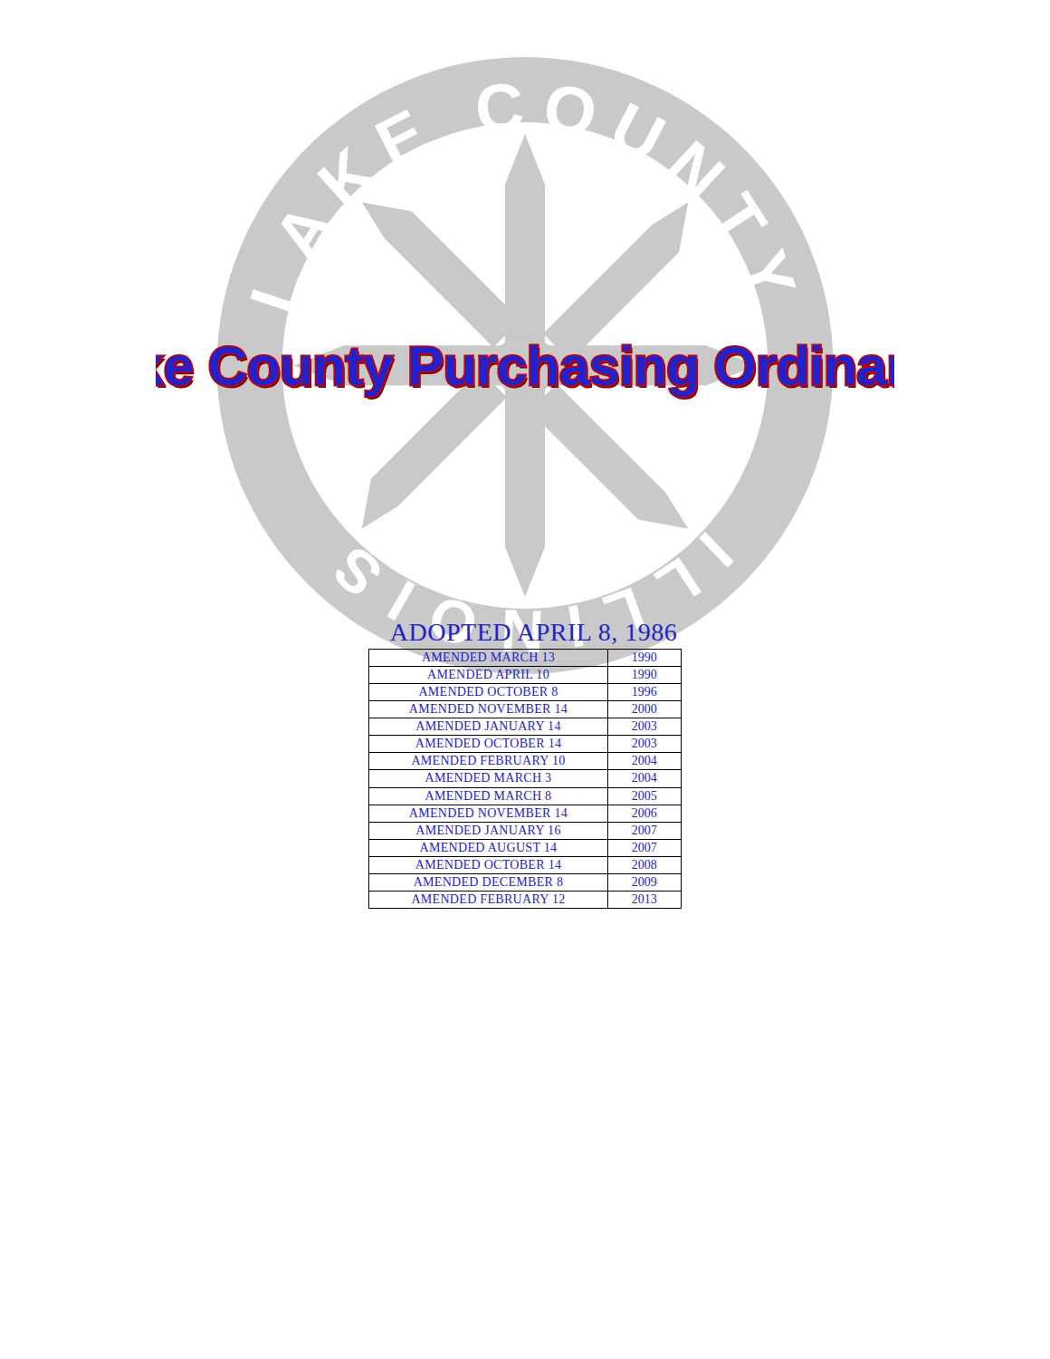LAKE COUNTY ILLINOIS
Lake County Purchasing Ordinance Lake County Purchasing Ordinance
ADOPTED APRIL 8, 1986
| AMENDED MARCH 13 | 1990 |
| AMENDED APRIL 10 | 1990 |
| AMENDED OCTOBER 8 | 1996 |
| AMENDED NOVEMBER 14 | 2000 |
| AMENDED JANUARY 14 | 2003 |
| AMENDED OCTOBER 14 | 2003 |
| AMENDED FEBRUARY 10 | 2004 |
| AMENDED MARCH 3 | 2004 |
| AMENDED MARCH 8 | 2005 |
| AMENDED NOVEMBER 14 | 2006 |
| AMENDED JANUARY 16 | 2007 |
| AMENDED AUGUST 14 | 2007 |
| AMENDED OCTOBER 14 | 2008 |
| AMENDED DECEMBER 8 | 2009 |
| AMENDED FEBRUARY 12 | 2013 |